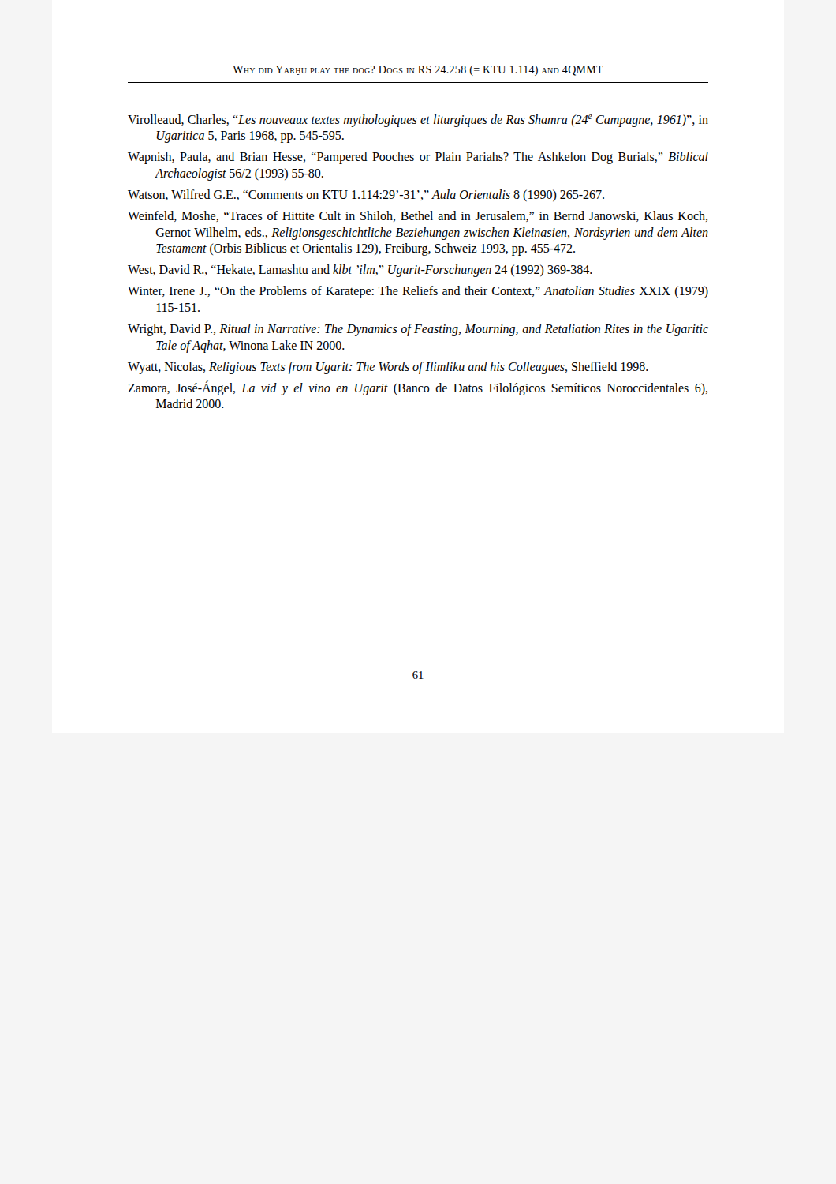Why did Yarḫu play the dog? Dogs in RS 24.258 (= KTU 1.114) and 4QMMT
Virolleaud, Charles, “Les nouveaux textes mythologiques et liturgiques de Ras Shamra (24e Campagne, 1961)”, in Ugaritica 5, Paris 1968, pp. 545-595.
Wapnish, Paula, and Brian Hesse, “Pampered Pooches or Plain Pariahs? The Ashkelon Dog Burials,” Biblical Archaeologist 56/2 (1993) 55-80.
Watson, Wilfred G.E., “Comments on KTU 1.114:29’-31’,” Aula Orientalis 8 (1990) 265-267.
Weinfeld, Moshe, “Traces of Hittite Cult in Shiloh, Bethel and in Jerusalem,” in Bernd Janowski, Klaus Koch, Gernot Wilhelm, eds., Religionsgeschichtliche Beziehungen zwischen Kleinasien, Nordsyrien und dem Alten Testament (Orbis Biblicus et Orientalis 129), Freiburg, Schweiz 1993, pp. 455-472.
West, David R., “Hekate, Lamashtu and klbt ’ilm,” Ugarit-Forschungen 24 (1992) 369-384.
Winter, Irene J., “On the Problems of Karatepe: The Reliefs and their Context,” Anatolian Studies XXIX (1979) 115-151.
Wright, David P., Ritual in Narrative: The Dynamics of Feasting, Mourning, and Retaliation Rites in the Ugaritic Tale of Aqhat, Winona Lake IN 2000.
Wyatt, Nicolas, Religious Texts from Ugarit: The Words of Ilimliku and his Colleagues, Sheffield 1998.
Zamora, José-Ángel, La vid y el vino en Ugarit (Banco de Datos Filológicos Semíticos Noroccidentales 6), Madrid 2000.
61